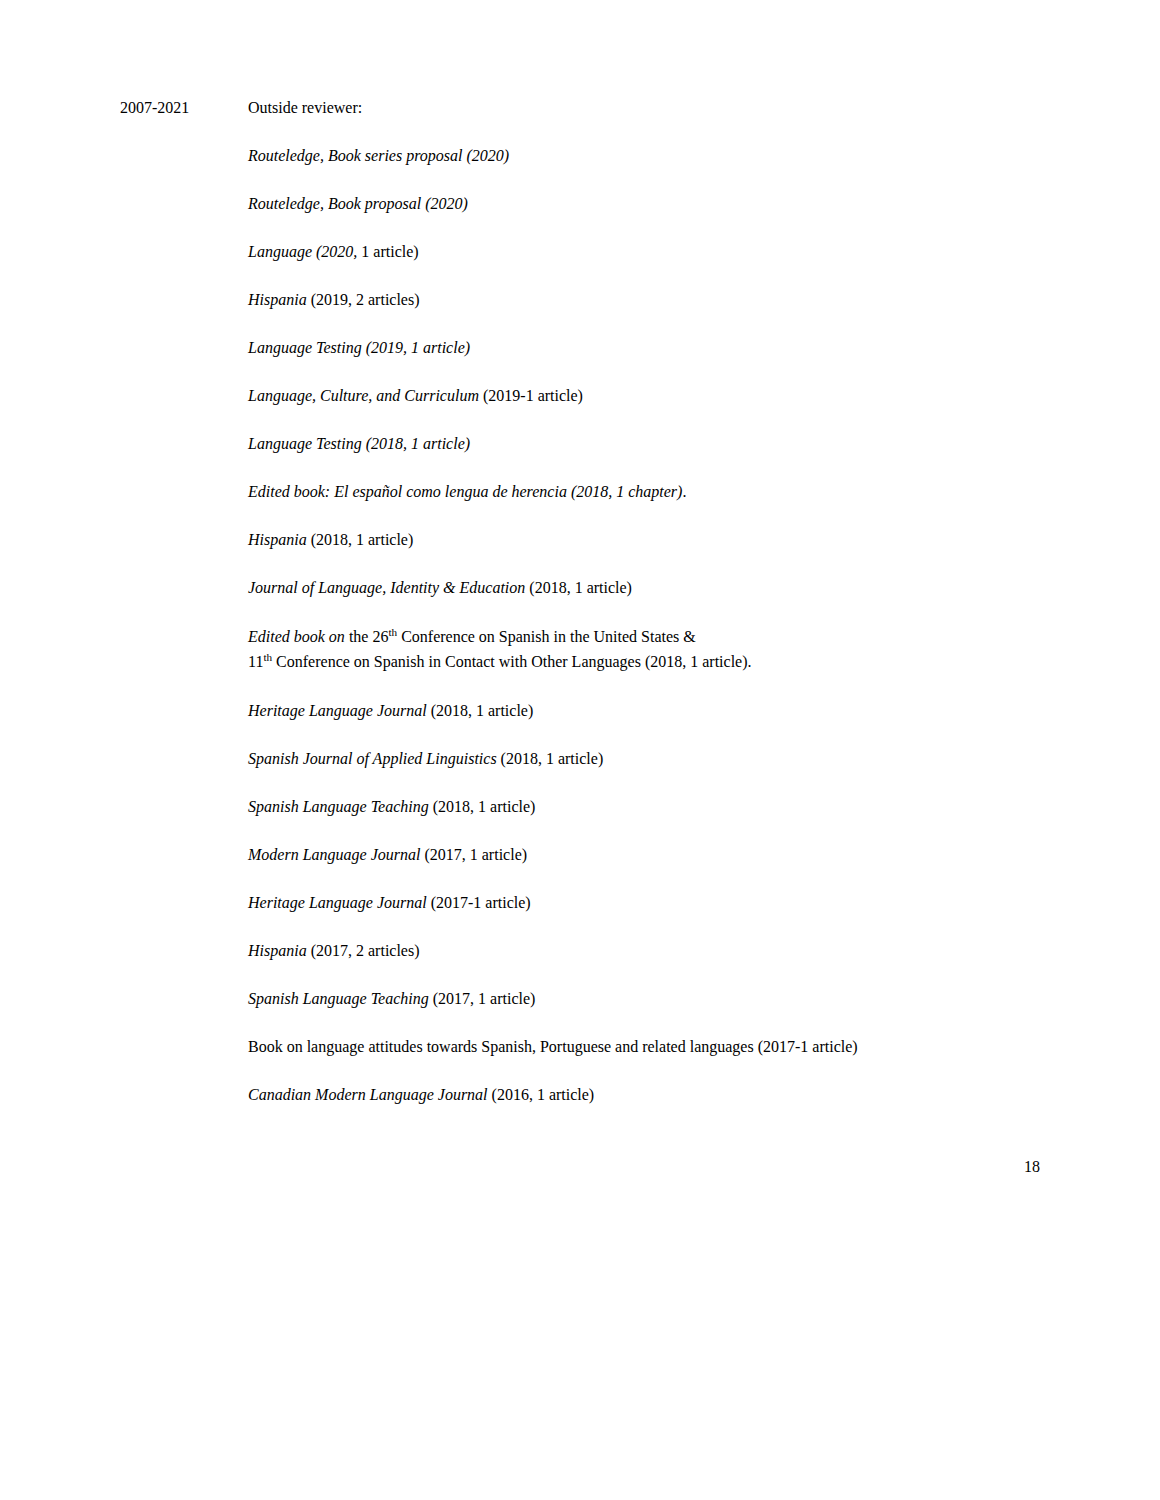2007-2021
Outside reviewer:
Routeledge, Book series proposal (2020)
Routeledge, Book proposal (2020)
Language (2020, 1 article)
Hispania (2019, 2 articles)
Language Testing (2019, 1 article)
Language, Culture, and Curriculum (2019-1 article)
Language Testing (2018, 1 article)
Edited book: El español como lengua de herencia (2018, 1 chapter).
Hispania (2018, 1 article)
Journal of Language, Identity & Education (2018, 1 article)
Edited book on the 26th Conference on Spanish in the United States &
11th Conference on Spanish in Contact with Other Languages (2018, 1 article).
Heritage Language Journal (2018, 1 article)
Spanish Journal of Applied Linguistics (2018, 1 article)
Spanish Language Teaching (2018, 1 article)
Modern Language Journal (2017, 1 article)
Heritage Language Journal (2017-1 article)
Hispania (2017, 2 articles)
Spanish Language Teaching (2017, 1 article)
Book on language attitudes towards Spanish, Portuguese and related languages (2017-1 article)
Canadian Modern Language Journal (2016, 1 article)
18